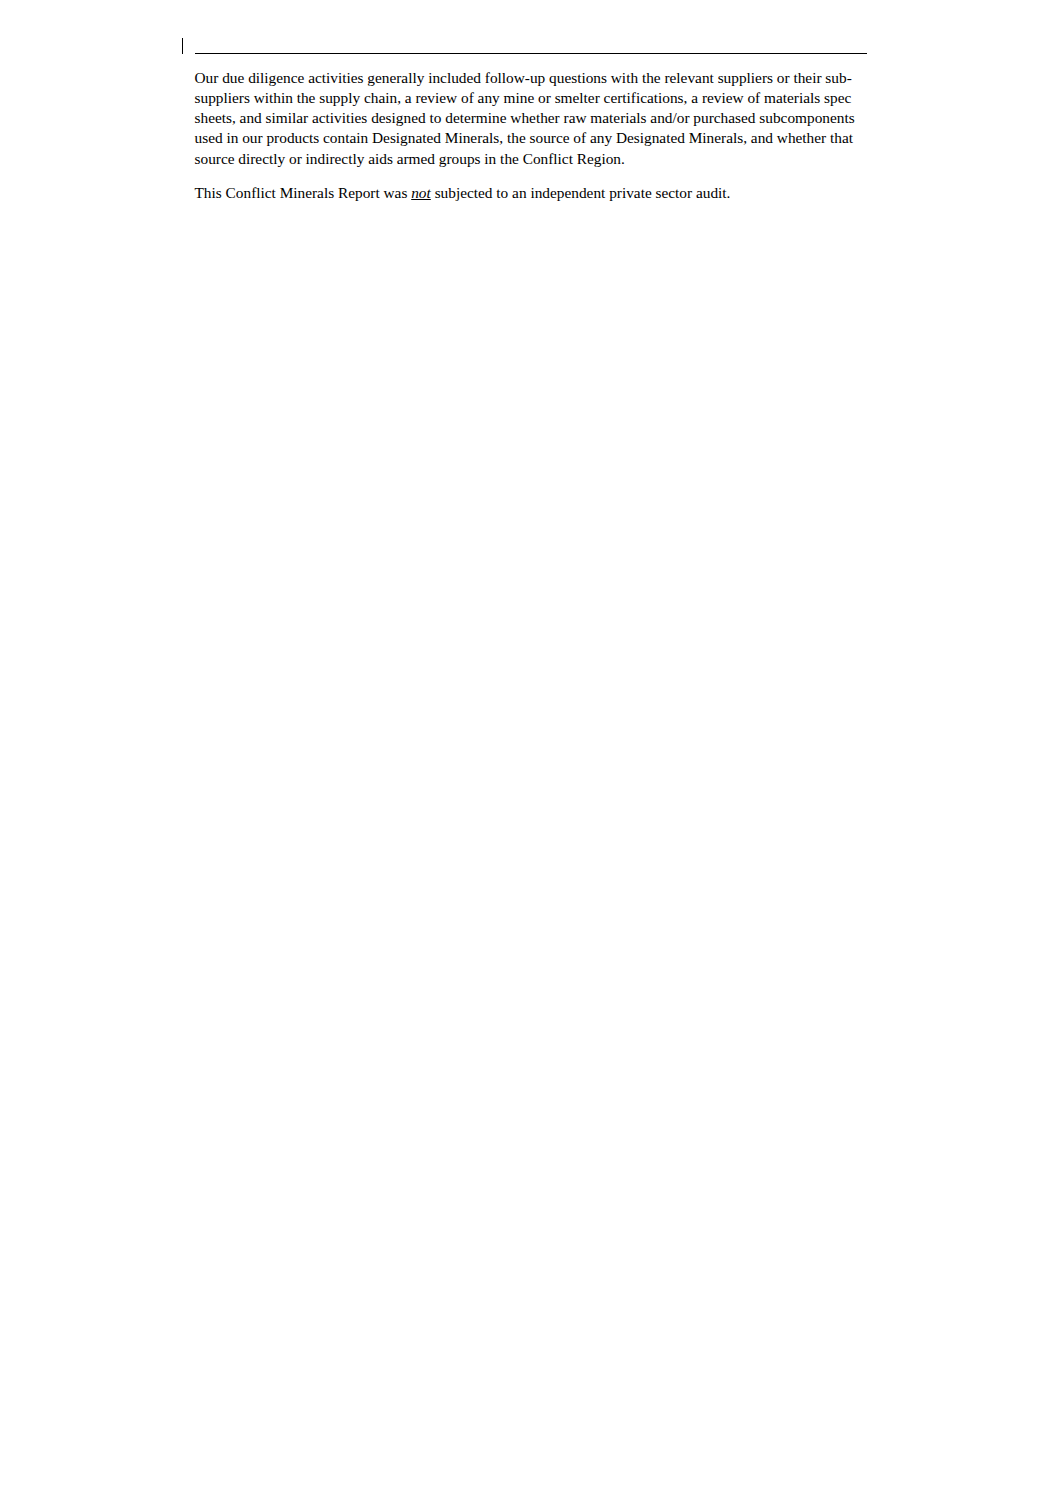Our due diligence activities generally included follow-up questions with the relevant suppliers or their sub-suppliers within the supply chain, a review of any mine or smelter certifications, a review of materials spec sheets, and similar activities designed to determine whether raw materials and/or purchased subcomponents used in our products contain Designated Minerals, the source of any Designated Minerals, and whether that source directly or indirectly aids armed groups in the Conflict Region.
This Conflict Minerals Report was not subjected to an independent private sector audit.